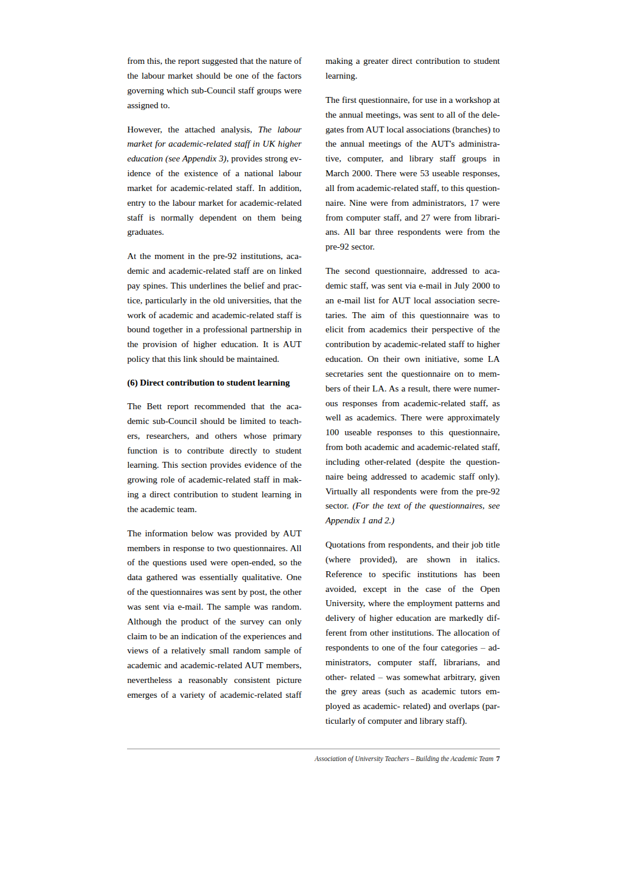from this, the report suggested that the nature of the labour market should be one of the factors governing which sub-Council staff groups were assigned to.
However, the attached analysis, The labour market for academic-related staff in UK higher education (see Appendix 3), provides strong evidence of the existence of a national labour market for academic-related staff. In addition, entry to the labour market for academic-related staff is normally dependent on them being graduates.
At the moment in the pre-92 institutions, academic and academic-related staff are on linked pay spines. This underlines the belief and practice, particularly in the old universities, that the work of academic and academic-related staff is bound together in a professional partnership in the provision of higher education. It is AUT policy that this link should be maintained.
(6) Direct contribution to student learning
The Bett report recommended that the academic sub-Council should be limited to teachers, researchers, and others whose primary function is to contribute directly to student learning. This section provides evidence of the growing role of academic-related staff in making a direct contribution to student learning in the academic team.
The information below was provided by AUT members in response to two questionnaires. All of the questions used were open-ended, so the data gathered was essentially qualitative. One of the questionnaires was sent by post, the other was sent via e-mail. The sample was random. Although the product of the survey can only claim to be an indication of the experiences and views of a relatively small random sample of academic and academic-related AUT members, nevertheless a reasonably consistent picture emerges of a variety of academic-related staff making a greater direct contribution to student learning.
The first questionnaire, for use in a workshop at the annual meetings, was sent to all of the delegates from AUT local associations (branches) to the annual meetings of the AUT's administrative, computer, and library staff groups in March 2000. There were 53 useable responses, all from academic-related staff, to this questionnaire. Nine were from administrators, 17 were from computer staff, and 27 were from librarians. All bar three respondents were from the pre-92 sector.
The second questionnaire, addressed to academic staff, was sent via e-mail in July 2000 to an e-mail list for AUT local association secretaries. The aim of this questionnaire was to elicit from academics their perspective of the contribution by academic-related staff to higher education. On their own initiative, some LA secretaries sent the questionnaire on to members of their LA. As a result, there were numerous responses from academic-related staff, as well as academics. There were approximately 100 useable responses to this questionnaire, from both academic and academic-related staff, including other-related (despite the questionnaire being addressed to academic staff only). Virtually all respondents were from the pre-92 sector. (For the text of the questionnaires, see Appendix 1 and 2.)
Quotations from respondents, and their job title (where provided), are shown in italics. Reference to specific institutions has been avoided, except in the case of the Open University, where the employment patterns and delivery of higher education are markedly different from other institutions. The allocation of respondents to one of the four categories – administrators, computer staff, librarians, and other- related – was somewhat arbitrary, given the grey areas (such as academic tutors employed as academic- related) and overlaps (particularly of computer and library staff).
Association of University Teachers – Building the Academic Team7